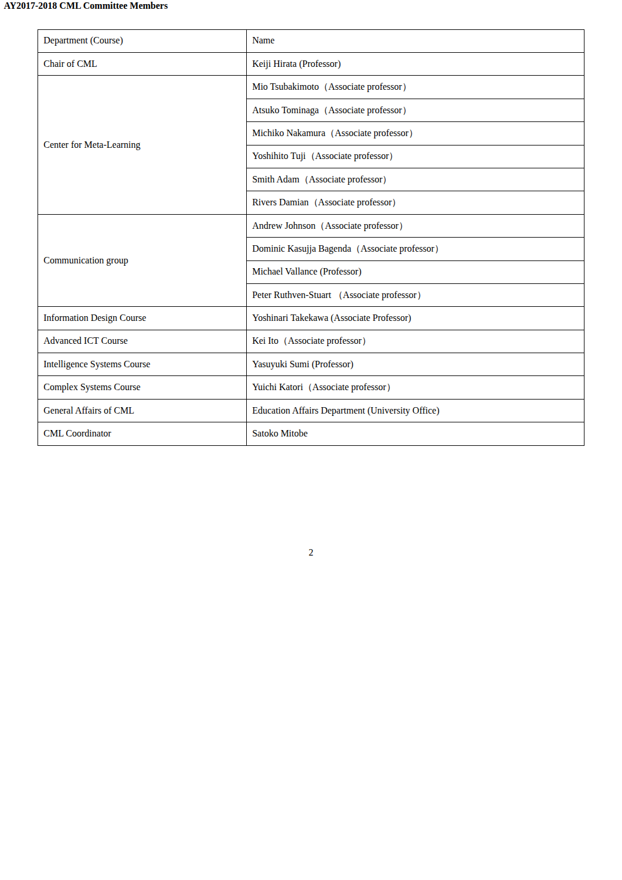AY2017-2018 CML Committee Members
| Department (Course) | Name |
| Chair of CML | Keiji Hirata (Professor) |
| Center for Meta-Learning | Mio Tsubakimoto（Associate professor） |
| Atsuko Tominaga（Associate professor） |
| Michiko Nakamura（Associate professor） |
| Yoshihito Tuji（Associate professor） |
| Smith Adam（Associate professor） |
| Rivers Damian（Associate professor） |
| Communication group | Andrew Johnson（Associate professor） |
| Dominic Kasujja Bagenda（Associate professor） |
| Michael Vallance (Professor) |
| Peter Ruthven-Stuart （Associate professor） |
| Information Design Course | Yoshinari Takekawa (Associate Professor) |
| Advanced ICT Course | Kei Ito（Associate professor） |
| Intelligence Systems Course | Yasuyuki Sumi (Professor) |
| Complex Systems Course | Yuichi Katori（Associate professor） |
| General Affairs of CML | Education Affairs Department (University Office) |
| CML Coordinator | Satoko Mitobe |
2